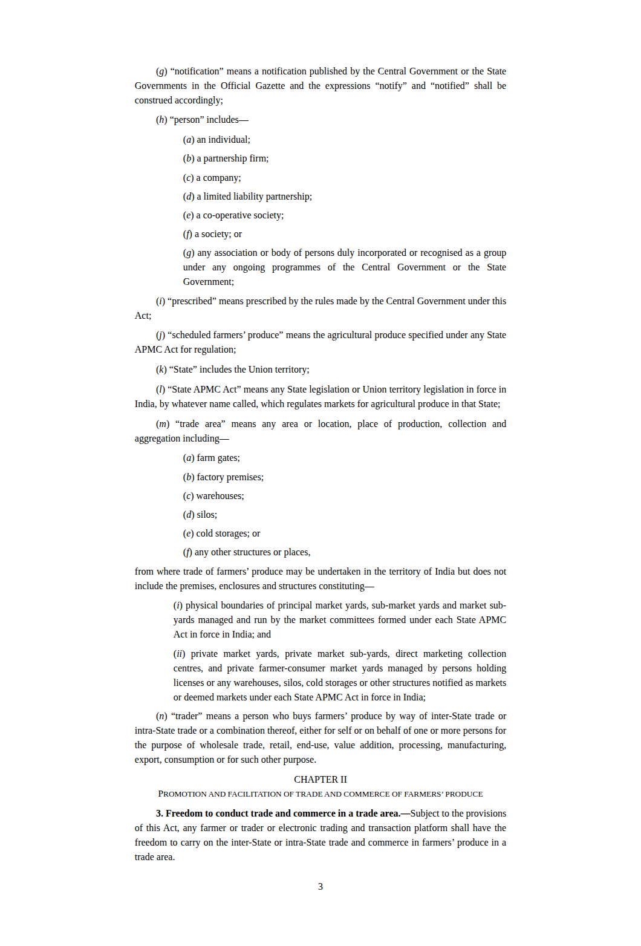(g) “notification” means a notification published by the Central Government or the State Governments in the Official Gazette and the expressions “notify” and “notified” shall be construed accordingly;
(h) “person” includes—
(a) an individual;
(b) a partnership firm;
(c) a company;
(d) a limited liability partnership;
(e) a co-operative society;
(f) a society; or
(g) any association or body of persons duly incorporated or recognised as a group under any ongoing programmes of the Central Government or the State Government;
(i) “prescribed” means prescribed by the rules made by the Central Government under this Act;
(j) “scheduled farmers’ produce” means the agricultural produce specified under any State APMC Act for regulation;
(k) “State” includes the Union territory;
(l) “State APMC Act” means any State legislation or Union territory legislation in force in India, by whatever name called, which regulates markets for agricultural produce in that State;
(m) “trade area” means any area or location, place of production, collection and aggregation including—
(a) farm gates;
(b) factory premises;
(c) warehouses;
(d) silos;
(e) cold storages; or
(f) any other structures or places,
from where trade of farmers’ produce may be undertaken in the territory of India but does not include the premises, enclosures and structures constituting—
(i) physical boundaries of principal market yards, sub-market yards and market sub-yards managed and run by the market committees formed under each State APMC Act in force in India; and
(ii) private market yards, private market sub-yards, direct marketing collection centres, and private farmer-consumer market yards managed by persons holding licenses or any warehouses, silos, cold storages or other structures notified as markets or deemed markets under each State APMC Act in force in India;
(n) “trader” means a person who buys farmers’ produce by way of inter-State trade or intra-State trade or a combination thereof, either for self or on behalf of one or more persons for the purpose of wholesale trade, retail, end-use, value addition, processing, manufacturing, export, consumption or for such other purpose.
CHAPTER II
PROMOTION AND FACILITATION OF TRADE AND COMMERCE OF FARMERS’ PRODUCE
3. Freedom to conduct trade and commerce in a trade area.—Subject to the provisions of this Act, any farmer or trader or electronic trading and transaction platform shall have the freedom to carry on the inter-State or intra-State trade and commerce in farmers’ produce in a trade area.
3